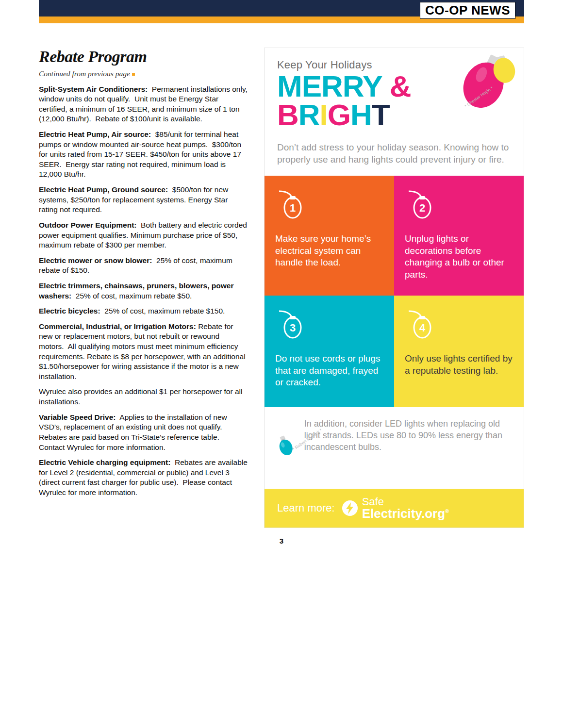CO-OP NEWS
Rebate Program
Continued from previous page
Split-System Air Conditioners: Permanent installations only, window units do not qualify. Unit must be Energy Star certified, a minimum of 16 SEER, and minimum size of 1 ton (12,000 Btu/hr). Rebate of $100/unit is available.
Electric Heat Pump, Air source: $85/unit for terminal heat pumps or window mounted air-source heat pumps. $300/ton for units rated from 15-17 SEER. $450/ton for units above 17 SEER. Energy star rating not required, minimum load is 12,000 Btu/hr.
Electric Heat Pump, Ground source: $500/ton for new systems, $250/ton for replacement systems. Energy Star rating not required.
Outdoor Power Equipment: Both battery and electric corded power equipment qualifies. Minimum purchase price of $50, maximum rebate of $300 per member.
Electric mower or snow blower: 25% of cost, maximum rebate of $150.
Electric trimmers, chainsaws, pruners, blowers, power washers: 25% of cost, maximum rebate $50.
Electric bicycles: 25% of cost, maximum rebate $150.
Commercial, Industrial, or Irrigation Motors: Rebate for new or replacement motors, but not rebuilt or rewound motors. All qualifying motors must meet minimum efficiency requirements. Rebate is $8 per horsepower, with an additional $1.50/horsepower for wiring assistance if the motor is a new installation.
Wyrulec also provides an additional $1 per horsepower for all installations.
Variable Speed Drive: Applies to the installation of new VSD’s, replacement of an existing unit does not qualify. Rebates are paid based on Tri-State’s reference table. Contact Wyrulec for more information.
Electric Vehicle charging equipment: Rebates are available for Level 2 (residential, commercial or public) and Level 3 (direct current fast charger for public use). Please contact Wyrulec for more information.
Keep Your Holidays
MERRY &
BRIGHT
* Chester Hoyle *
Don’t add stress to your holiday season. Knowing how to properly use and hang lights could prevent injury or fire.
1
Make sure your home’s electrical system can handle the load.
2
Unplug lights or decorations before changing a bulb or other parts.
3
Do not use cords or plugs that are damaged, frayed or cracked.
4
Only use lights certified by a reputable testing lab.
In addition, consider LED lights when replacing old light strands. LEDs use 80 to 90% less energy than incandescent bulbs.
* Robert Mullock *
Learn more: Safe Electricity.org®
3